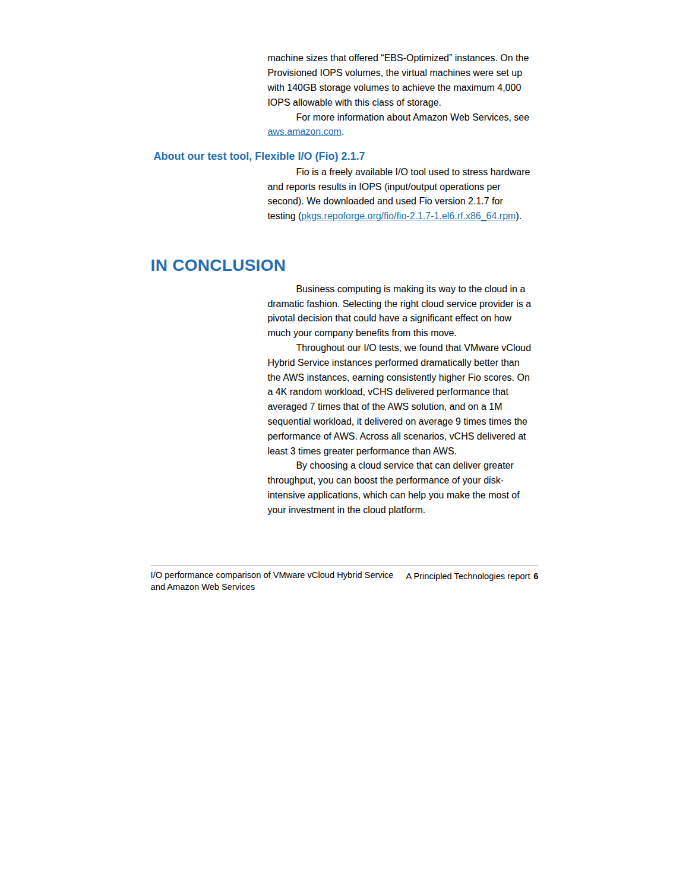machine sizes that offered “EBS-Optimized” instances. On the Provisioned IOPS volumes, the virtual machines were set up with 140GB storage volumes to achieve the maximum 4,000 IOPS allowable with this class of storage.
For more information about Amazon Web Services, see aws.amazon.com.
About our test tool, Flexible I/O (Fio) 2.1.7
Fio is a freely available I/O tool used to stress hardware and reports results in IOPS (input/output operations per second). We downloaded and used Fio version 2.1.7 for testing (pkgs.repoforge.org/fio/fio-2.1.7-1.el6.rf.x86_64.rpm).
IN CONCLUSION
Business computing is making its way to the cloud in a dramatic fashion. Selecting the right cloud service provider is a pivotal decision that could have a significant effect on how much your company benefits from this move.
Throughout our I/O tests, we found that VMware vCloud Hybrid Service instances performed dramatically better than the AWS instances, earning consistently higher Fio scores. On a 4K random workload, vCHS delivered performance that averaged 7 times that of the AWS solution, and on a 1M sequential workload, it delivered on average 9 times times the performance of AWS. Across all scenarios, vCHS delivered at least 3 times greater performance than AWS.
By choosing a cloud service that can deliver greater throughput, you can boost the performance of your disk-intensive applications, which can help you make the most of your investment in the cloud platform.
I/O performance comparison of VMware vCloud Hybrid Service and Amazon Web Services
A Principled Technologies report6